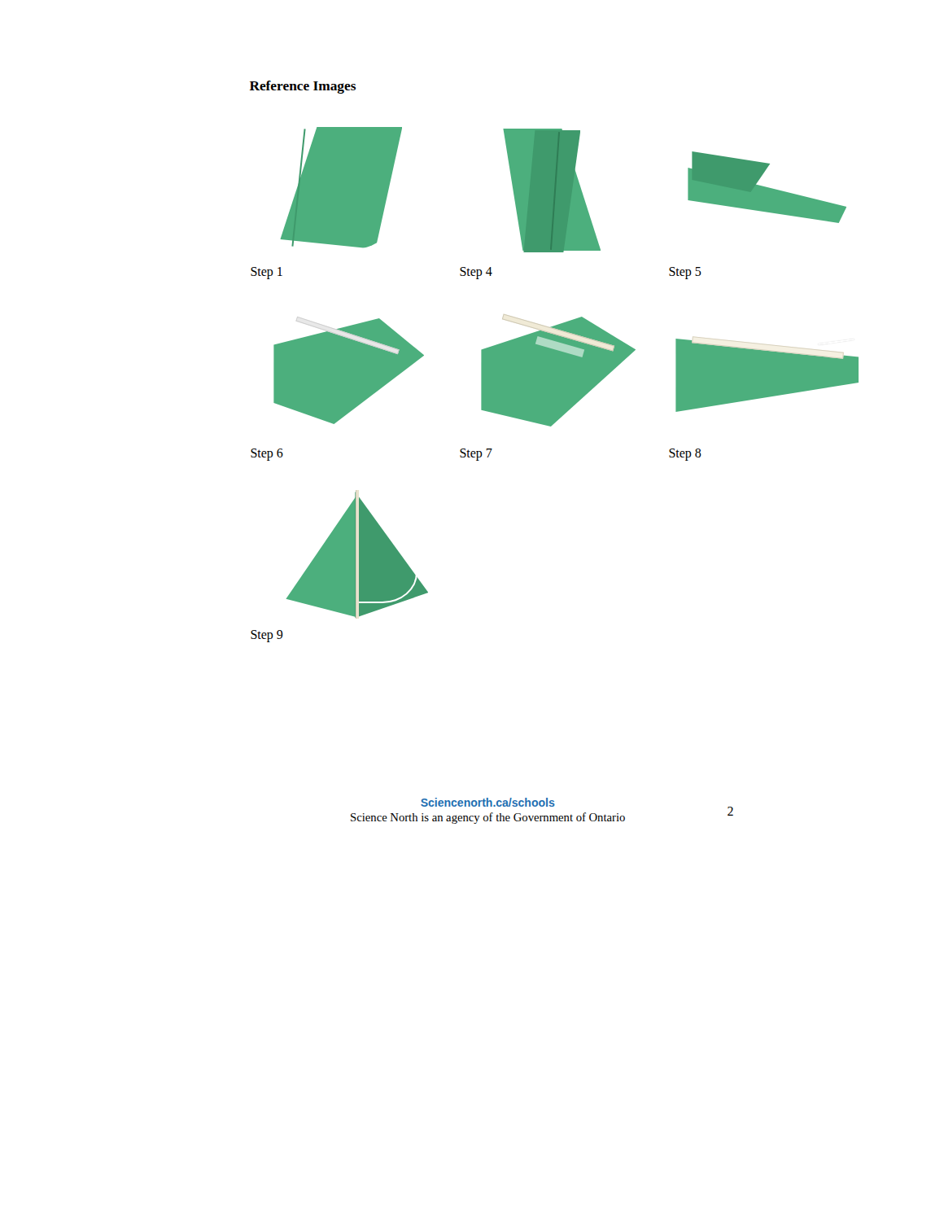Reference Images
Step 1
Step 4
Step 5
Step 6
Step 7
Step 8
Step 9
Sciencenorth.ca/schools
Science North is an agency of the Government of Ontario
2